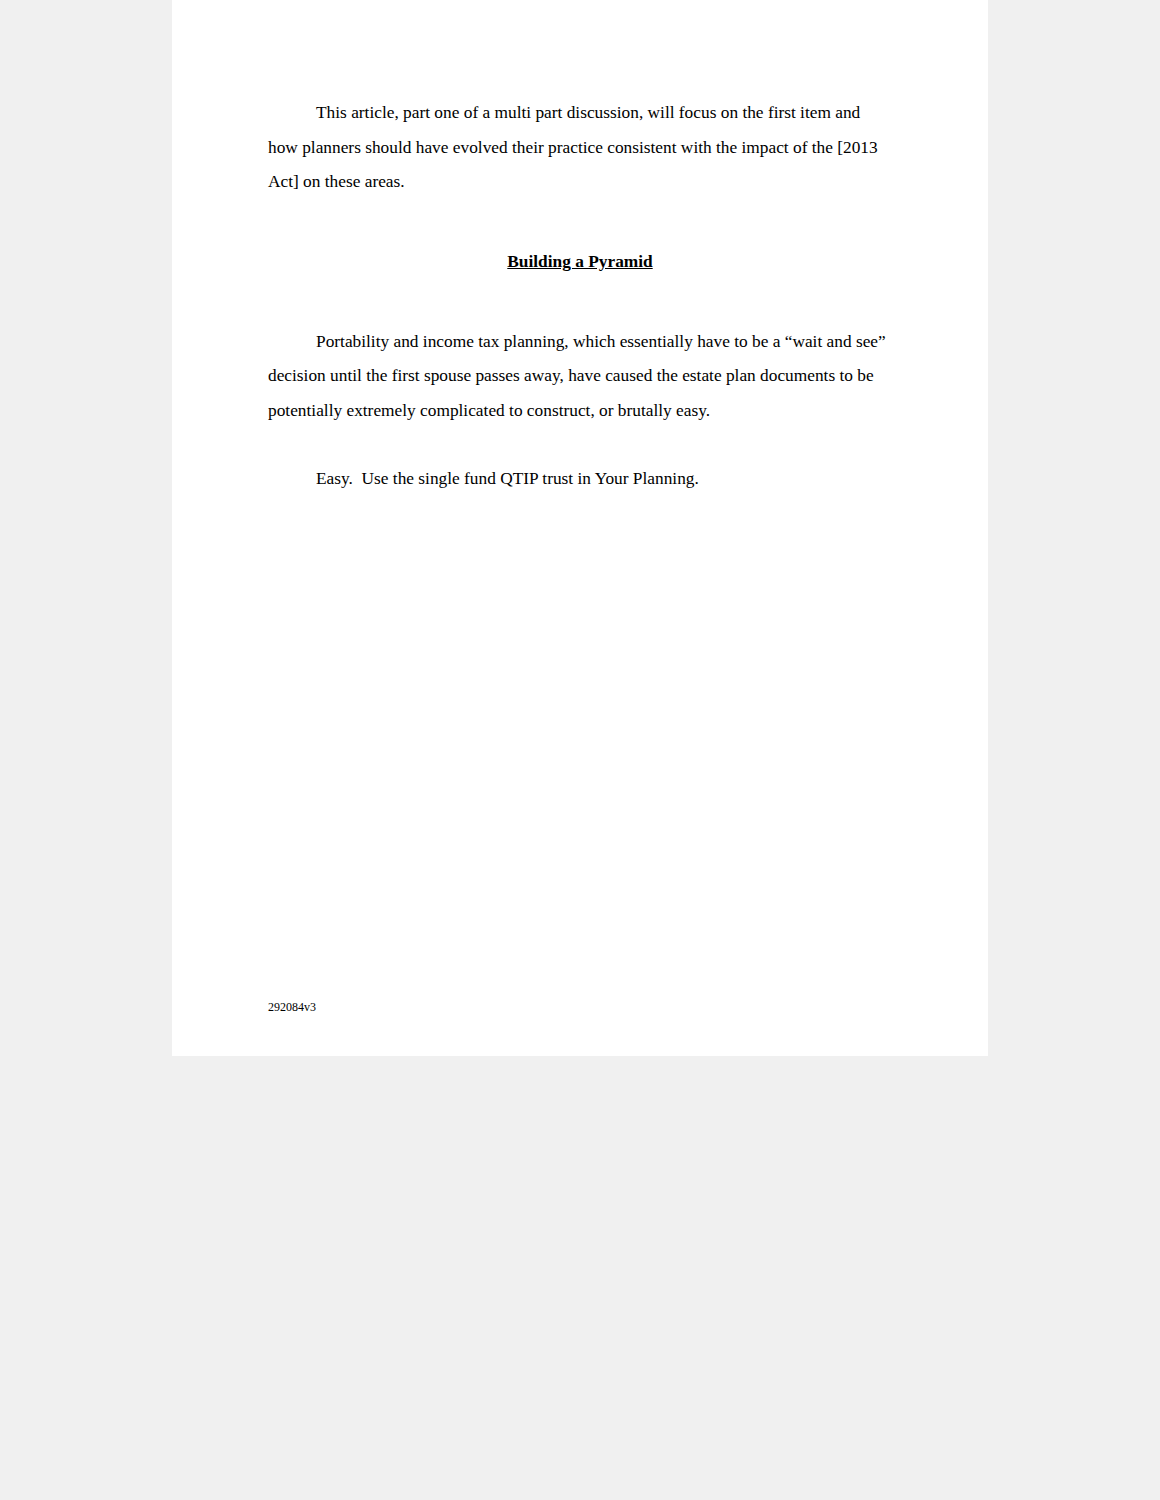This article, part one of a multi part discussion, will focus on the first item and how planners should have evolved their practice consistent with the impact of the [2013 Act] on these areas.
Building a Pyramid
Portability and income tax planning, which essentially have to be a “wait and see” decision until the first spouse passes away, have caused the estate plan documents to be potentially extremely complicated to construct, or brutally easy.
Easy. Use the single fund QTIP trust in Your Planning.
292084v3